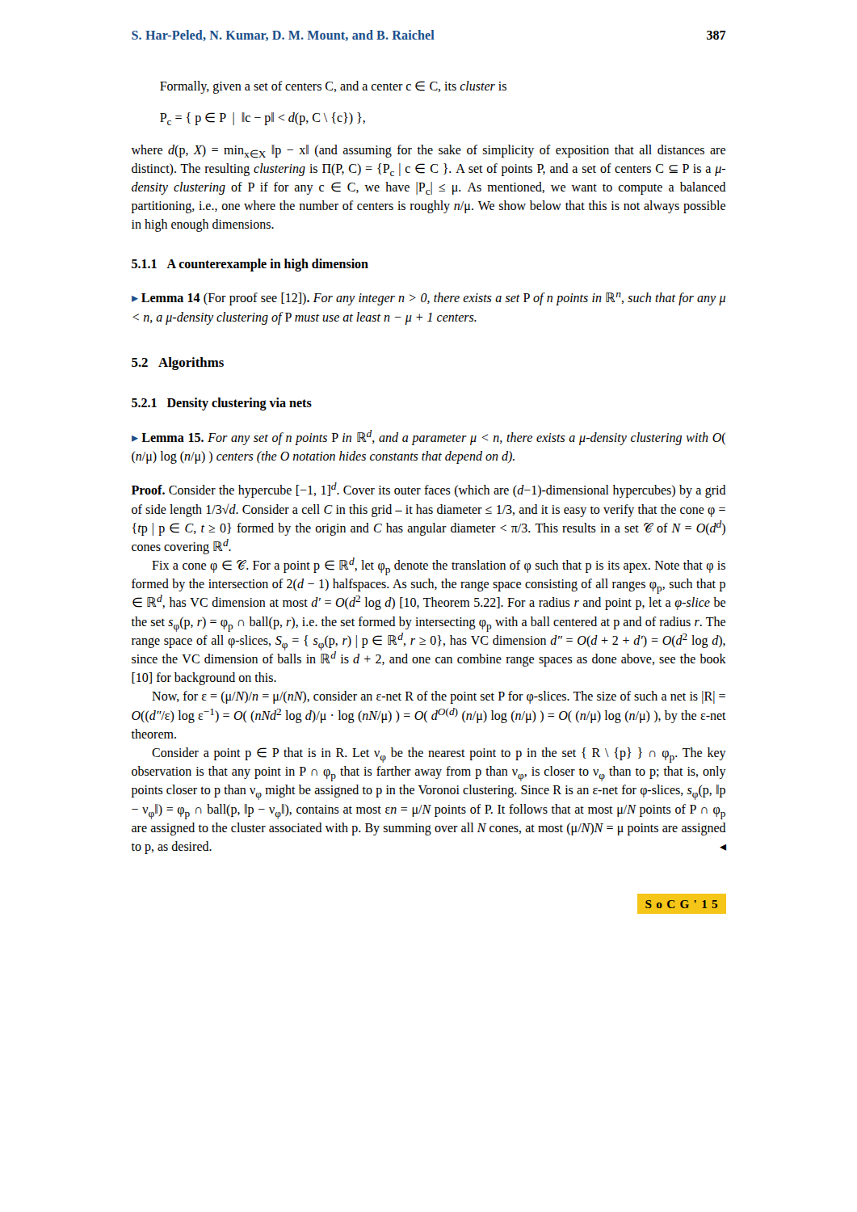S. Har-Peled, N. Kumar, D. M. Mount, and B. Raichel 387
Formally, given a set of centers C, and a center c ∈ C, its cluster is
Pc = { p ∈ P | ‖c − p‖ < d(p, C \ {c}) },
where d(p, X) = minx∈X ‖p − x‖ (and assuming for the sake of simplicity of exposition that all distances are distinct). The resulting clustering is Π(P, C) = {Pc | c ∈ C }. A set of points P, and a set of centers C ⊆ P is a μ-density clustering of P if for any c ∈ C, we have |Pc| ≤ μ. As mentioned, we want to compute a balanced partitioning, i.e., one where the number of centers is roughly n/μ. We show below that this is not always possible in high enough dimensions.
5.1.1 A counterexample in high dimension
▸ Lemma 14 (For proof see [12]). For any integer n > 0, there exists a set P of n points in ℝn, such that for any μ < n, a μ-density clustering of P must use at least n − μ + 1 centers.
5.2 Algorithms
5.2.1 Density clustering via nets
▸ Lemma 15. For any set of n points P in ℝd, and a parameter μ < n, there exists a μ-density clustering with O( (n/μ) log (n/μ) ) centers (the O notation hides constants that depend on d).
Proof. Consider the hypercube [−1, 1]d. Cover its outer faces (which are (d−1)-dimensional hypercubes) by a grid of side length 1/3√d. Consider a cell C in this grid – it has diameter ≤ 1/3, and it is easy to verify that the cone φ = {tp | p ∈ C, t ≥ 0} formed by the origin and C has angular diameter < π/3. This results in a set 𝒞 of N = O(dd) cones covering ℝd.
Fix a cone φ ∈ 𝒞. For a point p ∈ ℝd, let φp denote the translation of φ such that p is its apex. Note that φ is formed by the intersection of 2(d − 1) halfspaces. As such, the range space consisting of all ranges φp, such that p ∈ ℝd, has VC dimension at most d′ = O(d2 log d) [10, Theorem 5.22]. For a radius r and point p, let a φ-slice be the set sφ(p, r) = φp ∩ ball(p, r), i.e. the set formed by intersecting φp with a ball centered at p and of radius r. The range space of all φ-slices, Sφ = { sφ(p, r) | p ∈ ℝd, r ≥ 0}, has VC dimension d″ = O(d + 2 + d′) = O(d2 log d), since the VC dimension of balls in ℝd is d + 2, and one can combine range spaces as done above, see the book [10] for background on this.
Now, for ε = (μ/N)/n = μ/(nN), consider an ε-net R of the point set P for φ-slices. The size of such a net is |R| = O((d″/ε) log ε−1) = O( (nNd2 log d)/μ · log (nN/μ) ) = O( dO(d) (n/μ) log (n/μ) ) = O( (n/μ) log (n/μ) ), by the ε-net theorem.
Consider a point p ∈ P that is in R. Let νφ be the nearest point to p in the set { R \ {p} } ∩ φp. The key observation is that any point in P ∩ φp that is farther away from p than νφ, is closer to νφ than to p; that is, only points closer to p than νφ might be assigned to p in the Voronoi clustering. Since R is an ε-net for φ-slices, sφ(p, ‖p − νφ‖) = φp ∩ ball(p, ‖p − νφ‖), contains at most εn = μ/N points of P. It follows that at most μ/N points of P ∩ φp are assigned to the cluster associated with p. By summing over all N cones, at most (μ/N)N = μ points are assigned to p, as desired. ◂
S o C G ' 1 5